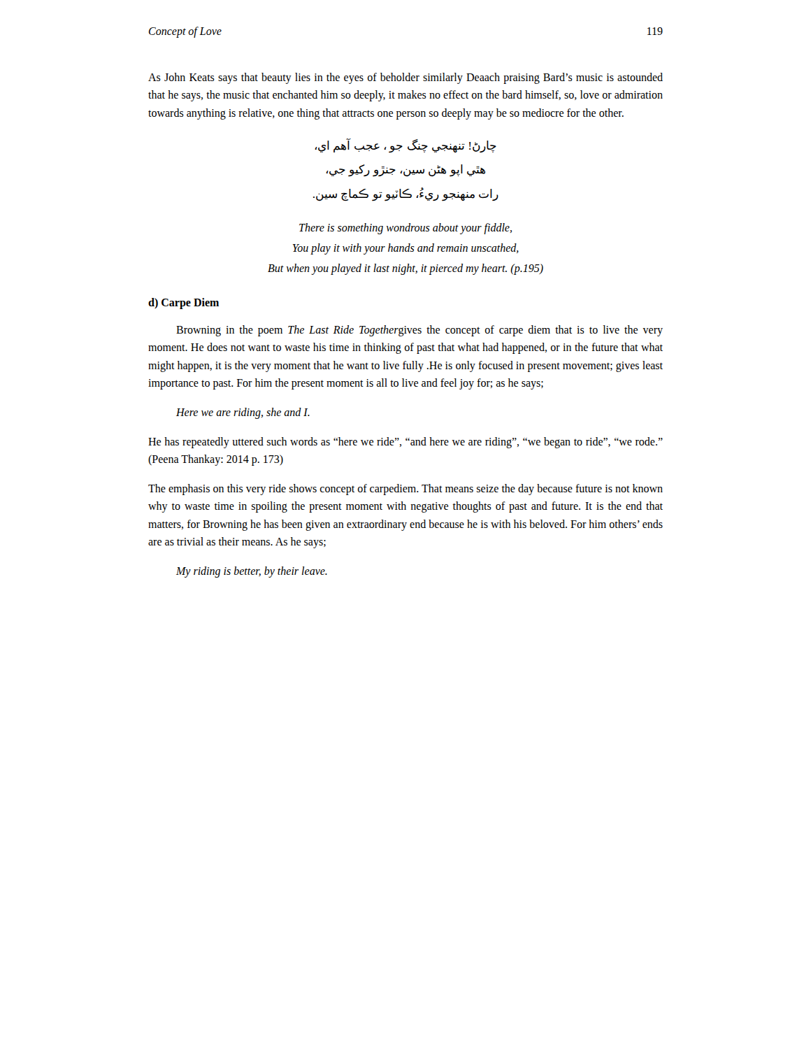Concept of Love 119
As John Keats says that beauty lies in the eyes of beholder similarly Deaach praising Bard’s music is astounded that he says, the music that enchanted him so deeply, it makes no effect on the bard himself, so, love or admiration towards anything is relative, one thing that attracts one person so deeply may be so mediocre for the other.
چارڻ! تنهنجي چنگ جو ، عجب آهم اي،
هٿي اپو هڻن سين، جنڙو رکيو جي،
رات منهنجو ريءُ، ڪاٽيو تو ڪماچ سين.
There is something wondrous about your fiddle,
You play it with your hands and remain unscathed,
But when you played it last night, it pierced my heart. (p.195)
d) Carpe Diem
Browning in the poem The Last Ride Togethergives the concept of carpe diem that is to live the very moment. He does not want to waste his time in thinking of past that what had happened, or in the future that what might happen, it is the very moment that he want to live fully .He is only focused in present movement; gives least importance to past. For him the present moment is all to live and feel joy for; as he says;
Here we are riding, she and I.
He has repeatedly uttered such words as “here we ride”, “and here we are riding”, “we began to ride”, “we rode.” (Peena Thankay: 2014 p. 173)
The emphasis on this very ride shows concept of carpediem. That means seize the day because future is not known why to waste time in spoiling the present moment with negative thoughts of past and future. It is the end that matters, for Browning he has been given an extraordinary end because he is with his beloved. For him others’ ends are as trivial as their means. As he says;
My riding is better, by their leave.